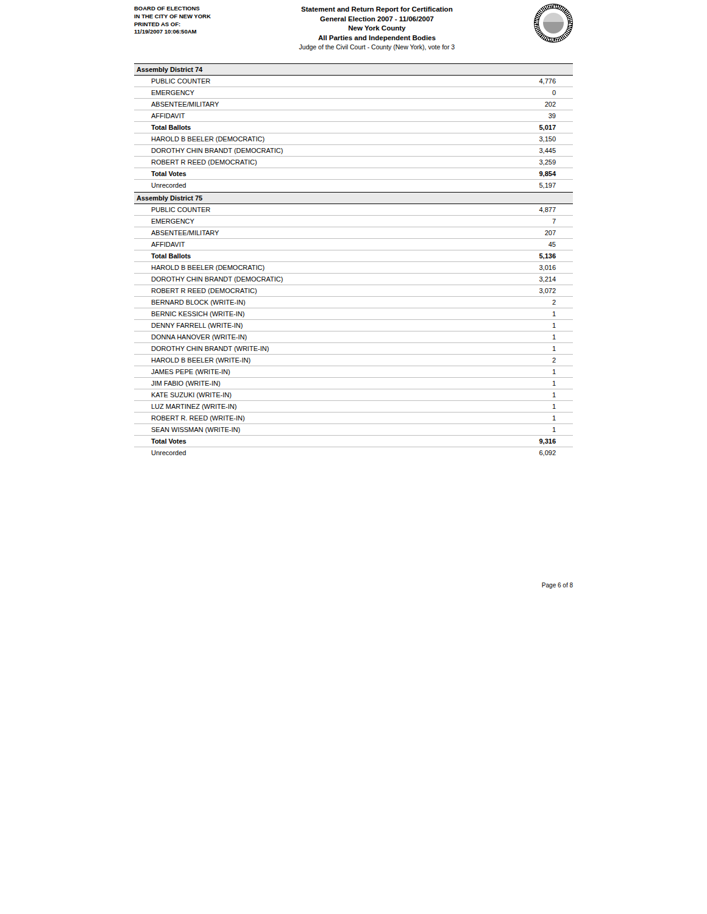BOARD OF ELECTIONS
IN THE CITY OF NEW YORK
PRINTED AS OF:
11/19/2007 10:06:50AM
Statement and Return Report for Certification
General Election 2007 - 11/06/2007
New York County
All Parties and Independent Bodies
Judge of the Civil Court - County (New York), vote for 3
Assembly District 74
| PUBLIC COUNTER | 4,776 |
| EMERGENCY | 0 |
| ABSENTEE/MILITARY | 202 |
| AFFIDAVIT | 39 |
| Total Ballots | 5,017 |
| HAROLD B BEELER (DEMOCRATIC) | 3,150 |
| DOROTHY CHIN BRANDT (DEMOCRATIC) | 3,445 |
| ROBERT R REED (DEMOCRATIC) | 3,259 |
| Total Votes | 9,854 |
| Unrecorded | 5,197 |
Assembly District 75
| PUBLIC COUNTER | 4,877 |
| EMERGENCY | 7 |
| ABSENTEE/MILITARY | 207 |
| AFFIDAVIT | 45 |
| Total Ballots | 5,136 |
| HAROLD B BEELER (DEMOCRATIC) | 3,016 |
| DOROTHY CHIN BRANDT (DEMOCRATIC) | 3,214 |
| ROBERT R REED (DEMOCRATIC) | 3,072 |
| BERNARD BLOCK (WRITE-IN) | 2 |
| BERNIC KESSICH (WRITE-IN) | 1 |
| DENNY FARRELL (WRITE-IN) | 1 |
| DONNA HANOVER (WRITE-IN) | 1 |
| DOROTHY CHIN BRANDT (WRITE-IN) | 1 |
| HAROLD B BEELER (WRITE-IN) | 2 |
| JAMES PEPE (WRITE-IN) | 1 |
| JIM FABIO (WRITE-IN) | 1 |
| KATE SUZUKI (WRITE-IN) | 1 |
| LUZ MARTINEZ (WRITE-IN) | 1 |
| ROBERT R. REED (WRITE-IN) | 1 |
| SEAN WISSMAN (WRITE-IN) | 1 |
| Total Votes | 9,316 |
| Unrecorded | 6,092 |
Page 6 of 8